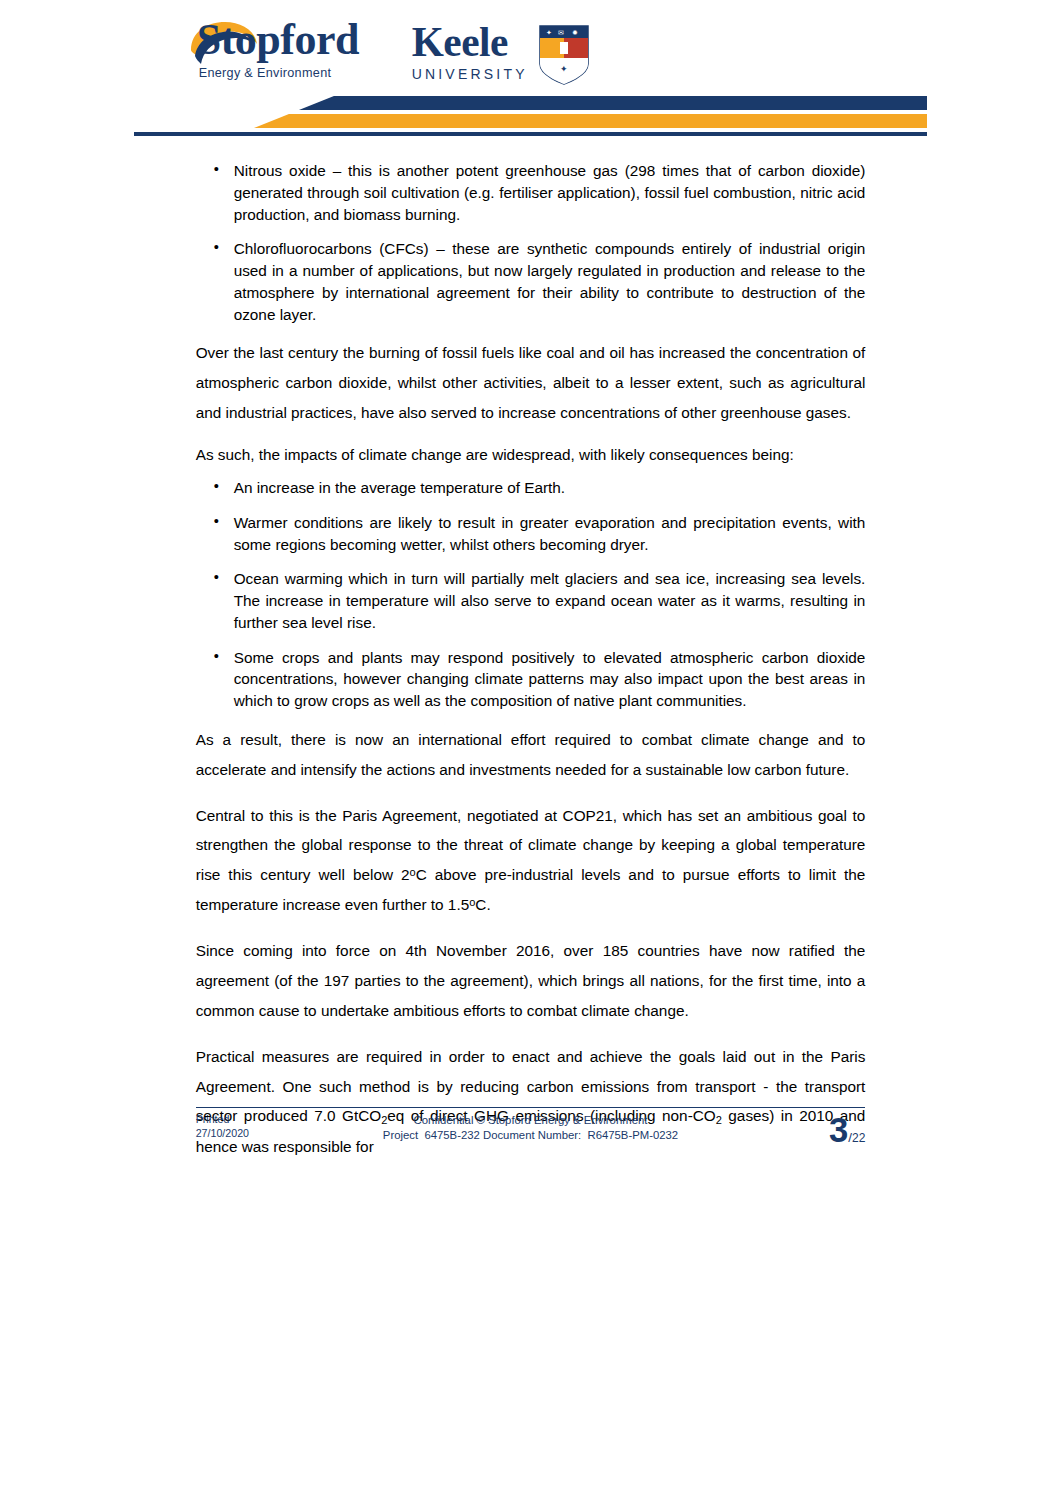Stopford
Energy & Environment
Keele
UNIVERSITY
✦ ✉ ✹ ✦
Nitrous oxide – this is another potent greenhouse gas (298 times that of carbon dioxide) generated through soil cultivation (e.g. fertiliser application), fossil fuel combustion, nitric acid production, and biomass burning.
Chlorofluorocarbons (CFCs) – these are synthetic compounds entirely of industrial origin used in a number of applications, but now largely regulated in production and release to the atmosphere by international agreement for their ability to contribute to destruction of the ozone layer.
Over the last century the burning of fossil fuels like coal and oil has increased the concentration of atmospheric carbon dioxide, whilst other activities, albeit to a lesser extent, such as agricultural and industrial practices, have also served to increase concentrations of other greenhouse gases.
As such, the impacts of climate change are widespread, with likely consequences being:
An increase in the average temperature of Earth.
Warmer conditions are likely to result in greater evaporation and precipitation events, with some regions becoming wetter, whilst others becoming dryer.
Ocean warming which in turn will partially melt glaciers and sea ice, increasing sea levels. The increase in temperature will also serve to expand ocean water as it warms, resulting in further sea level rise.
Some crops and plants may respond positively to elevated atmospheric carbon dioxide concentrations, however changing climate patterns may also impact upon the best areas in which to grow crops as well as the composition of native plant communities.
As a result, there is now an international effort required to combat climate change and to accelerate and intensify the actions and investments needed for a sustainable low carbon future.
Central to this is the Paris Agreement, negotiated at COP21, which has set an ambitious goal to strengthen the global response to the threat of climate change by keeping a global temperature rise this century well below 2oC above pre-industrial levels and to pursue efforts to limit the temperature increase even further to 1.5oC.
Since coming into force on 4th November 2016, over 185 countries have now ratified the agreement (of the 197 parties to the agreement), which brings all nations, for the first time, into a common cause to undertake ambitious efforts to combat climate change.
Practical measures are required in order to enact and achieve the goals laid out in the Paris Agreement. One such method is by reducing carbon emissions from transport - the transport sector produced 7.0 GtCO2eq of direct GHG emissions (including non-CO2 gases) in 2010 and hence was responsible for
Printed
27/10/2020
Confidential © Stopford Energy & Environment
Project 6475B-232 Document Number: R6475B-PM-0232
3/22